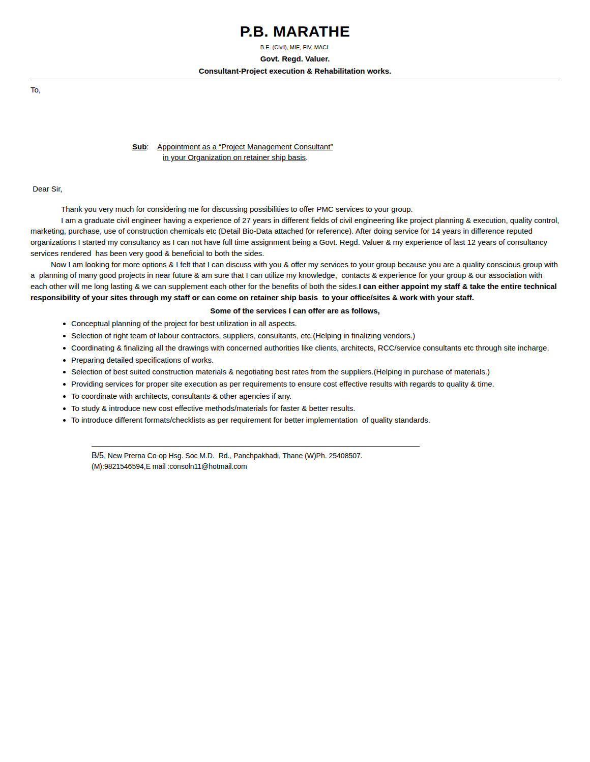P.B. MARATHE
B.E. (Civil), MIE, FIV, MACI.
Govt. Regd. Valuer.
Consultant-Project execution & Rehabilitation works.
To,
Sub: Appointment as a “Project Management Consultant”
in your Organization on retainer ship basis.
Dear Sir,
Thank you very much for considering me for discussing possibilities to offer PMC services to your group.
I am a graduate civil engineer having a experience of 27 years in different fields of civil engineering like project planning & execution, quality control, marketing, purchase, use of construction chemicals etc (Detail Bio-Data attached for reference). After doing service for 14 years in difference reputed organizations I started my consultancy as I can not have full time assignment being a Govt. Regd. Valuer & my experience of last 12 years of consultancy services rendered has been very good & beneficial to both the sides.
Now I am looking for more options & I felt that I can discuss with you & offer my services to your group because you are a quality conscious group with a planning of many good projects in near future & am sure that I can utilize my knowledge, contacts & experience for your group & our association with each other will me long lasting & we can supplement each other for the benefits of both the sides.I can either appoint my staff & take the entire technical responsibility of your sites through my staff or can come on retainer ship basis to your office/sites & work with your staff.
Some of the services I can offer are as follows,
Conceptual planning of the project for best utilization in all aspects.
Selection of right team of labour contractors, suppliers, consultants, etc.(Helping in finalizing vendors.)
Coordinating & finalizing all the drawings with concerned authorities like clients, architects, RCC/service consultants etc through site incharge.
Preparing detailed specifications of works.
Selection of best suited construction materials & negotiating best rates from the suppliers.(Helping in purchase of materials.)
Providing services for proper site execution as per requirements to ensure cost effective results with regards to quality & time.
To coordinate with architects, consultants & other agencies if any.
To study & introduce new cost effective methods/materials for faster & better results.
To introduce different formats/checklists as per requirement for better implementation of quality standards.
B/5, New Prerna Co-op Hsg. Soc M.D. Rd., Panchpakhadi, Thane (W)Ph. 25408507.
(M):9821546594,E mail :consoln11@hotmail.com